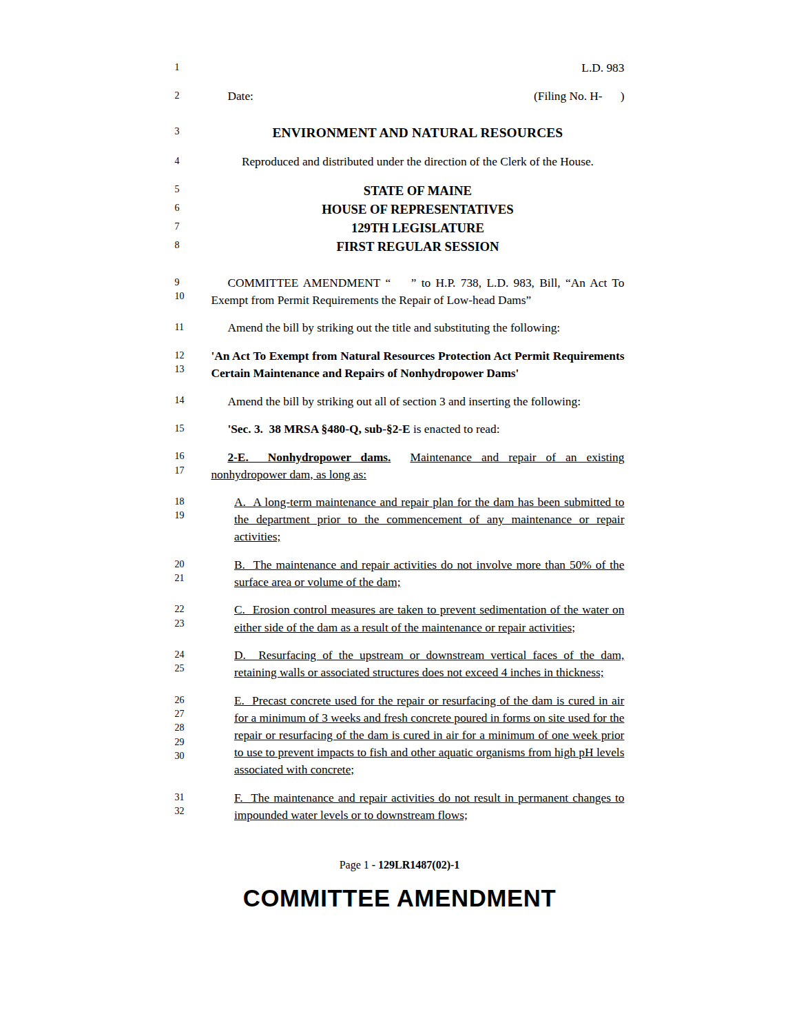1
L.D. 983
2
Date: (Filing No. H- )
3
ENVIRONMENT AND NATURAL RESOURCES
4
Reproduced and distributed under the direction of the Clerk of the House.
5
STATE OF MAINE
6
HOUSE OF REPRESENTATIVES
7
129TH LEGISLATURE
8
FIRST REGULAR SESSION
910
COMMITTEE AMENDMENT “ ” to H.P. 738, L.D. 983, Bill, “An Act To Exempt from Permit Requirements the Repair of Low-head Dams”
11
Amend the bill by striking out the title and substituting the following:
1213
'An Act To Exempt from Natural Resources Protection Act Permit Requirements Certain Maintenance and Repairs of Nonhydropower Dams'
14
Amend the bill by striking out all of section 3 and inserting the following:
15
'Sec. 3. 38 MRSA §480-Q, sub-§2-E is enacted to read:
1617
2-E. Nonhydropower dams. Maintenance and repair of an existing nonhydropower dam, as long as:
1819
A. A long-term maintenance and repair plan for the dam has been submitted to the department prior to the commencement of any maintenance or repair activities;
2021
B. The maintenance and repair activities do not involve more than 50% of the surface area or volume of the dam;
2223
C. Erosion control measures are taken to prevent sedimentation of the water on either side of the dam as a result of the maintenance or repair activities;
2425
D. Resurfacing of the upstream or downstream vertical faces of the dam, retaining walls or associated structures does not exceed 4 inches in thickness;
2627282930
E. Precast concrete used for the repair or resurfacing of the dam is cured in air for a minimum of 3 weeks and fresh concrete poured in forms on site used for the repair or resurfacing of the dam is cured in air for a minimum of one week prior to use to prevent impacts to fish and other aquatic organisms from high pH levels associated with concrete;
3132
F. The maintenance and repair activities do not result in permanent changes to impounded water levels or to downstream flows;
Page 1 - 129LR1487(02)-1
COMMITTEE AMENDMENT